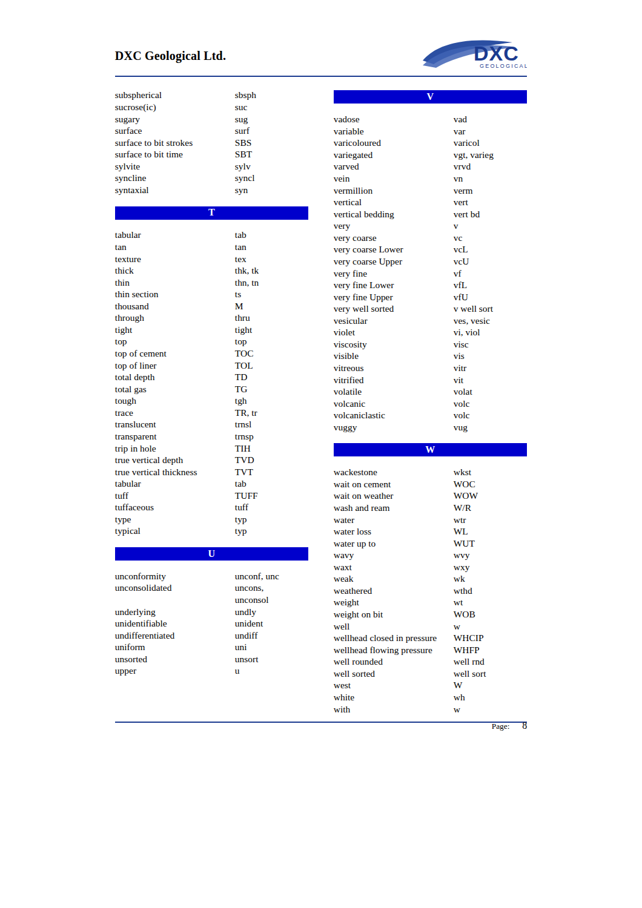DXC Geological Ltd.
DXC GEOLOGICAL
| subspherical | sbsph |
| sucrose(ic) | suc |
| sugary | sug |
| surface | surf |
| surface to bit strokes | SBS |
| surface to bit time | SBT |
| sylvite | sylv |
| syncline | syncl |
| syntaxial | syn |
T
| tabular | tab |
| tan | tan |
| texture | tex |
| thick | thk, tk |
| thin | thn, tn |
| thin section | ts |
| thousand | M |
| through | thru |
| tight | tight |
| top | top |
| top of cement | TOC |
| top of liner | TOL |
| total depth | TD |
| total gas | TG |
| tough | tgh |
| trace | TR, tr |
| translucent | trnsl |
| transparent | trnsp |
| trip in hole | TIH |
| true vertical depth | TVD |
| true vertical thickness | TVT |
| tabular | tab |
| tuff | TUFF |
| tuffaceous | tuff |
| type | typ |
| typical | typ |
U
| unconformity | unconf, unc |
| unconsolidated | uncons, unconsol |
| underlying | undly |
| unidentifiable | unident |
| undifferentiated | undiff |
| uniform | uni |
| unsorted | unsort |
| upper | u |
V
| vadose | vad |
| variable | var |
| varicoloured | varicol |
| variegated | vgt, varieg |
| varved | vrvd |
| vein | vn |
| vermillion | verm |
| vertical | vert |
| vertical bedding | vert bd |
| very | v |
| very coarse | vc |
| very coarse Lower | vcL |
| very coarse Upper | vcU |
| very fine | vf |
| very fine Lower | vfL |
| very fine Upper | vfU |
| very well sorted | v well sort |
| vesicular | ves, vesic |
| violet | vi, viol |
| viscosity | visc |
| visible | vis |
| vitreous | vitr |
| vitrified | vit |
| volatile | volat |
| volcanic | volc |
| volcaniclastic | volc |
| vuggy | vug |
W
| wackestone | wkst |
| wait on cement | WOC |
| wait on weather | WOW |
| wash and ream | W/R |
| water | wtr |
| water loss | WL |
| water up to | WUT |
| wavy | wvy |
| waxt | wxy |
| weak | wk |
| weathered | wthd |
| weight | wt |
| weight on bit | WOB |
| well | w |
| wellhead closed in pressure | WHCIP |
| wellhead flowing pressure | WHFP |
| well rounded | well rnd |
| well sorted | well sort |
| west | W |
| white | wh |
| with | w |
Page: 8